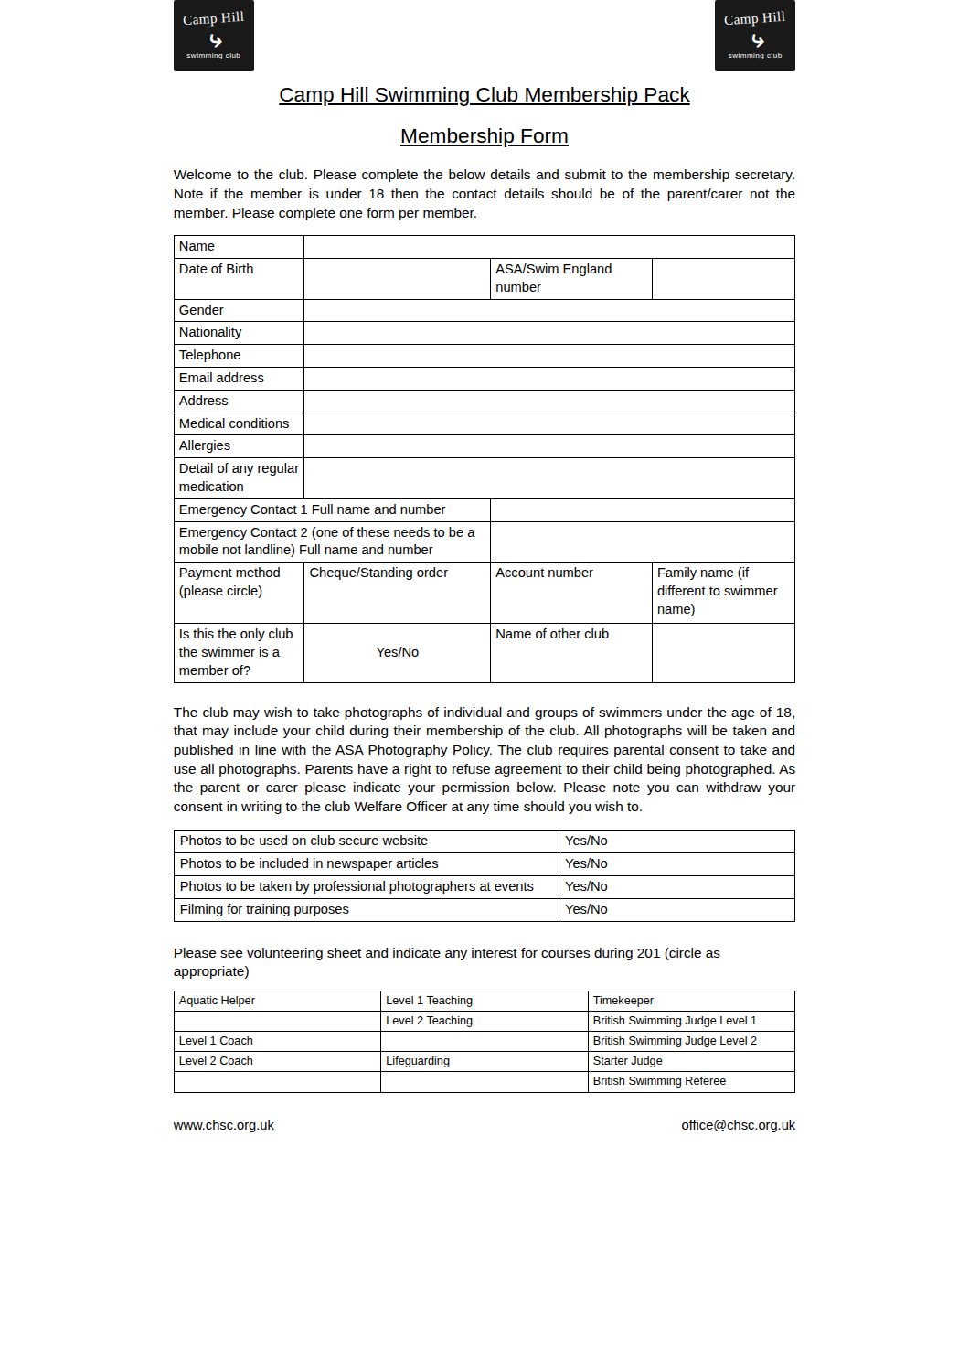Camp Hill ⤷ swimming club
Camp Hill ⤷ swimming club
Camp Hill Swimming Club Membership Pack
Membership Form
Welcome to the club. Please complete the below details and submit to the membership secretary. Note if the member is under 18 then the contact details should be of the parent/carer not the member. Please complete one form per member.
| Name | |
| Date of Birth | | ASA/Swim England number | |
| Gender | |
| Nationality | |
| Telephone | |
| Email address | |
| Address | |
| Medical conditions | |
| Allergies | |
| Detail of any regular medication | |
| Emergency Contact 1 Full name and number | |
| Emergency Contact 2 (one of these needs to be a mobile not landline) Full name and number | |
| Payment method (please circle) | Cheque/Standing order | Account number | Family name (if different to swimmer name) |
| Is this the only club the swimmer is a member of? | Yes/No | Name of other club | |
The club may wish to take photographs of individual and groups of swimmers under the age of 18, that may include your child during their membership of the club. All photographs will be taken and published in line with the ASA Photography Policy. The club requires parental consent to take and use all photographs. Parents have a right to refuse agreement to their child being photographed. As the parent or carer please indicate your permission below. Please note you can withdraw your consent in writing to the club Welfare Officer at any time should you wish to.
| Photos to be used on club secure website | Yes/No |
| Photos to be included in newspaper articles | Yes/No |
| Photos to be taken by professional photographers at events | Yes/No |
| Filming for training purposes | Yes/No |
Please see volunteering sheet and indicate any interest for courses during 201 (circle as appropriate)
| Aquatic Helper | Level 1 Teaching | Timekeeper |
| | Level 2 Teaching | British Swimming Judge Level 1 |
| Level 1 Coach | | British Swimming Judge Level 2 |
| Level 2 Coach | Lifeguarding | Starter Judge |
| | | British Swimming Referee |
www.chsc.org.uk office@chsc.org.uk